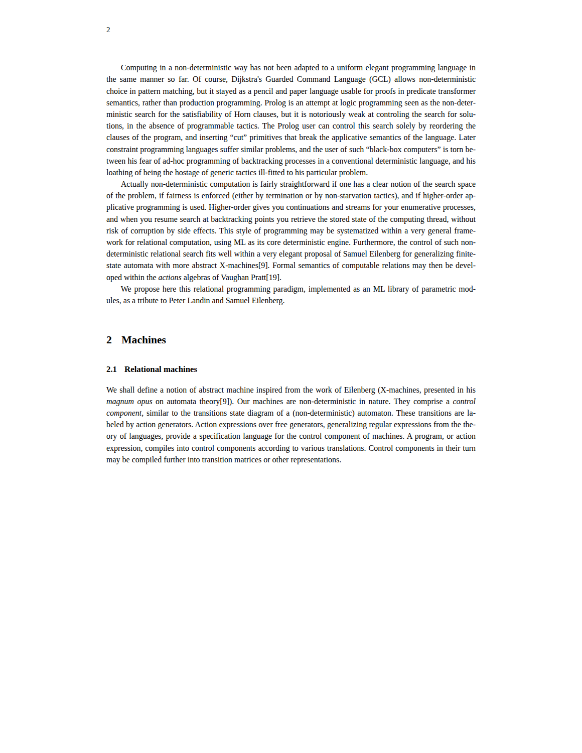2
Computing in a non-deterministic way has not been adapted to a uniform elegant programming language in the same manner so far. Of course, Dijkstra's Guarded Command Language (GCL) allows non-deterministic choice in pattern matching, but it stayed as a pencil and paper language usable for proofs in predicate transformer semantics, rather than production programming. Prolog is an attempt at logic programming seen as the non-deterministic search for the satisfiability of Horn clauses, but it is notoriously weak at controling the search for solutions, in the absence of programmable tactics. The Prolog user can control this search solely by reordering the clauses of the program, and inserting “cut” primitives that break the applicative semantics of the language. Later constraint programming languages suffer similar problems, and the user of such “black-box computers” is torn between his fear of ad-hoc programming of backtracking processes in a conventional deterministic language, and his loathing of being the hostage of generic tactics ill-fitted to his particular problem.
Actually non-deterministic computation is fairly straightforward if one has a clear notion of the search space of the problem, if fairness is enforced (either by termination or by non-starvation tactics), and if higher-order applicative programming is used. Higher-order gives you continuations and streams for your enumerative processes, and when you resume search at backtracking points you retrieve the stored state of the computing thread, without risk of corruption by side effects. This style of programming may be systematized within a very general framework for relational computation, using ML as its core deterministic engine. Furthermore, the control of such non-deterministic relational search fits well within a very elegant proposal of Samuel Eilenberg for generalizing finite-state automata with more abstract X-machines[9]. Formal semantics of computable relations may then be developed within the actions algebras of Vaughan Pratt[19].
We propose here this relational programming paradigm, implemented as an ML library of parametric modules, as a tribute to Peter Landin and Samuel Eilenberg.
2 Machines
2.1 Relational machines
We shall define a notion of abstract machine inspired from the work of Eilenberg (X-machines, presented in his magnum opus on automata theory[9]). Our machines are non-deterministic in nature. They comprise a control component, similar to the transitions state diagram of a (non-deterministic) automaton. These transitions are labeled by action generators. Action expressions over free generators, generalizing regular expressions from the theory of languages, provide a specification language for the control component of machines. A program, or action expression, compiles into control components according to various translations. Control components in their turn may be compiled further into transition matrices or other representations.